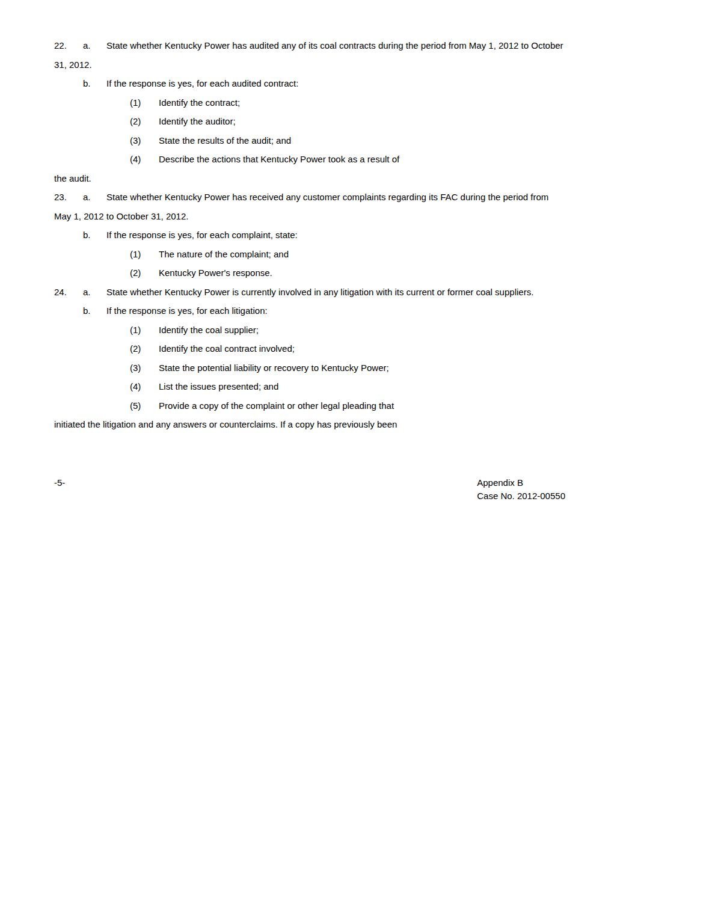22. a. State whether Kentucky Power has audited any of its coal contracts during the period from May 1, 2012 to October 31, 2012.
b. If the response is yes, for each audited contract:
(1) Identify the contract;
(2) Identify the auditor;
(3) State the results of the audit; and
(4) Describe the actions that Kentucky Power took as a result of
the audit.
23. a. State whether Kentucky Power has received any customer complaints regarding its FAC during the period from May 1, 2012 to October 31, 2012.
b. If the response is yes, for each complaint, state:
(1) The nature of the complaint; and
(2) Kentucky Power's response.
24. a. State whether Kentucky Power is currently involved in any litigation with its current or former coal suppliers.
b. If the response is yes, for each litigation:
(1) Identify the coal supplier;
(2) Identify the coal contract involved;
(3) State the potential liability or recovery to Kentucky Power;
(4) List the issues presented; and
(5) Provide a copy of the complaint or other legal pleading that
initiated the litigation and any answers or counterclaims. If a copy has previously been
-5-
Appendix B
Case No. 2012-00550